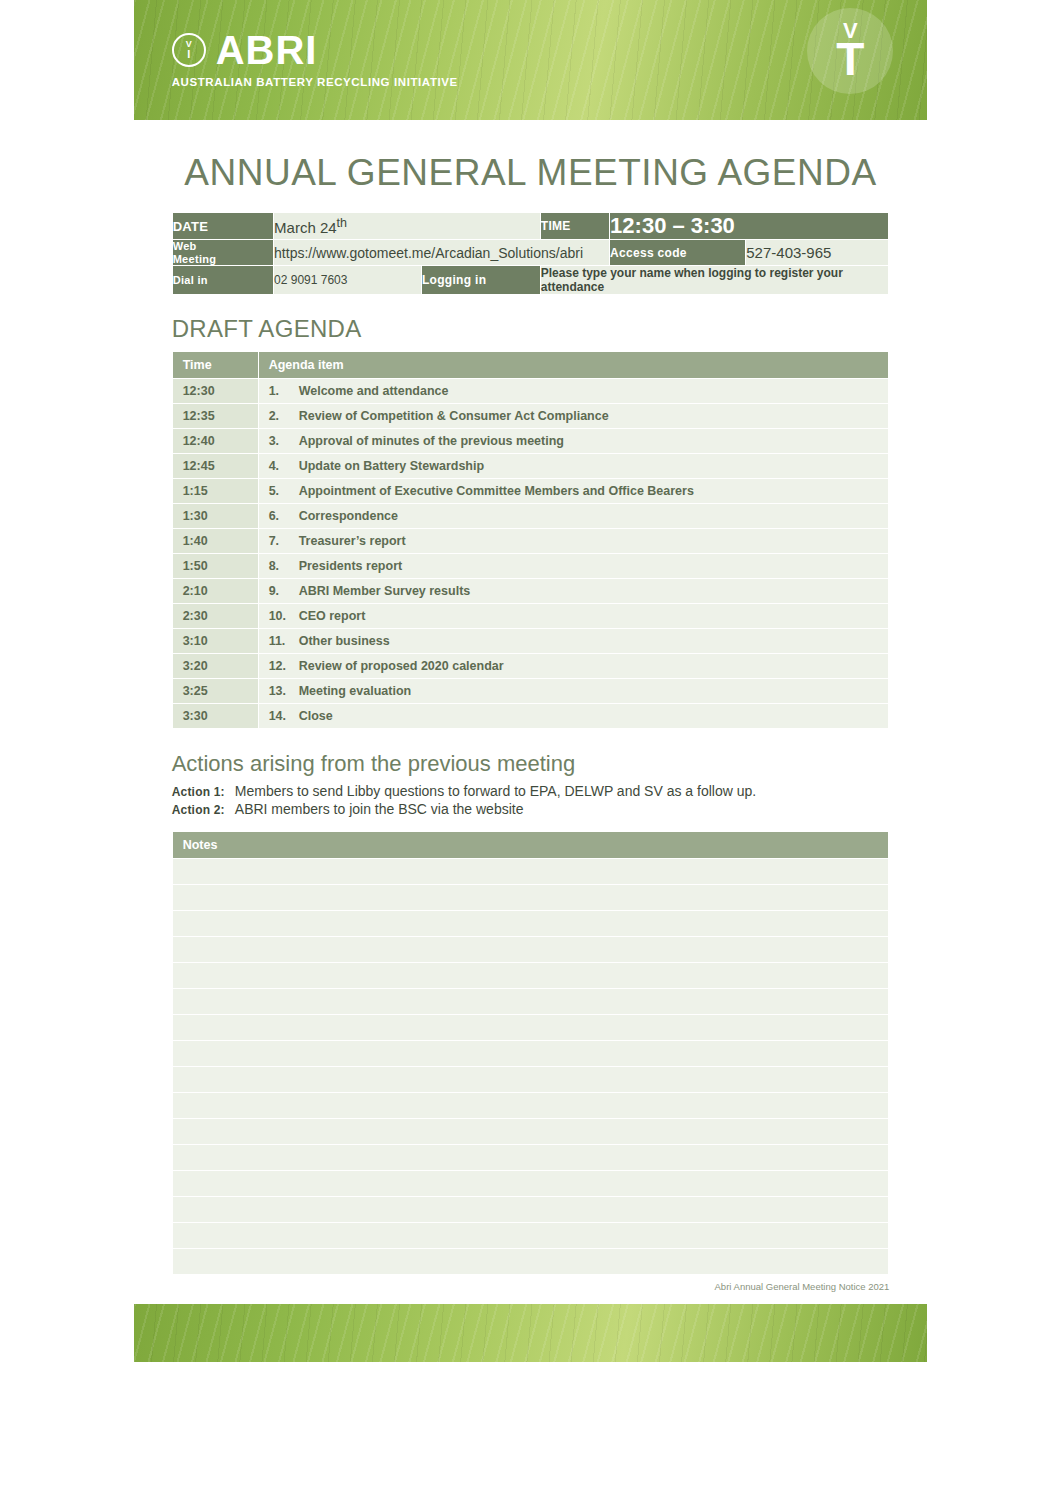V I
ABRI
AUSTRALIAN BATTERY RECYCLING INITIATIVE
V
T
ANNUAL GENERAL MEETING AGENDA
| DATE | March 24 th | TIME | 12:30 – 3:30 |
| Web Meeting | https://www.gotomeet.me/Arcadian_Solutions/abri | Access code | 527-403-965 |
| Dial in | 02 9091 7603 | Logging in | Please type your name when logging to register your attendance |
DRAFT AGENDA
| Time | Agenda item |
| --- | --- |
| 12:30 | 1. Welcome and attendance |
| 12:35 | 2. Review of Competition & Consumer Act Compliance |
| 12:40 | 3. Approval of minutes of the previous meeting |
| 12:45 | 4. Update on Battery Stewardship |
| 1:15 | 5. Appointment of Executive Committee Members and Office Bearers |
| 1:30 | 6. Correspondence |
| 1:40 | 7. Treasurer’s report |
| 1:50 | 8. Presidents report |
| 2:10 | 9. ABRI Member Survey results |
| 2:30 | 10. CEO report |
| 3:10 | 11. Other business |
| 3:20 | 12. Review of proposed 2020 calendar |
| 3:25 | 13. Meeting evaluation |
| 3:30 | 14. Close |
Actions arising from the previous meeting
Action 1: Members to send Libby questions to forward to EPA, DELWP and SV as a follow up.
Action 2: ABRI members to join the BSC via the website
| Notes |
| --- |
Abri Annual General Meeting Notice 2021